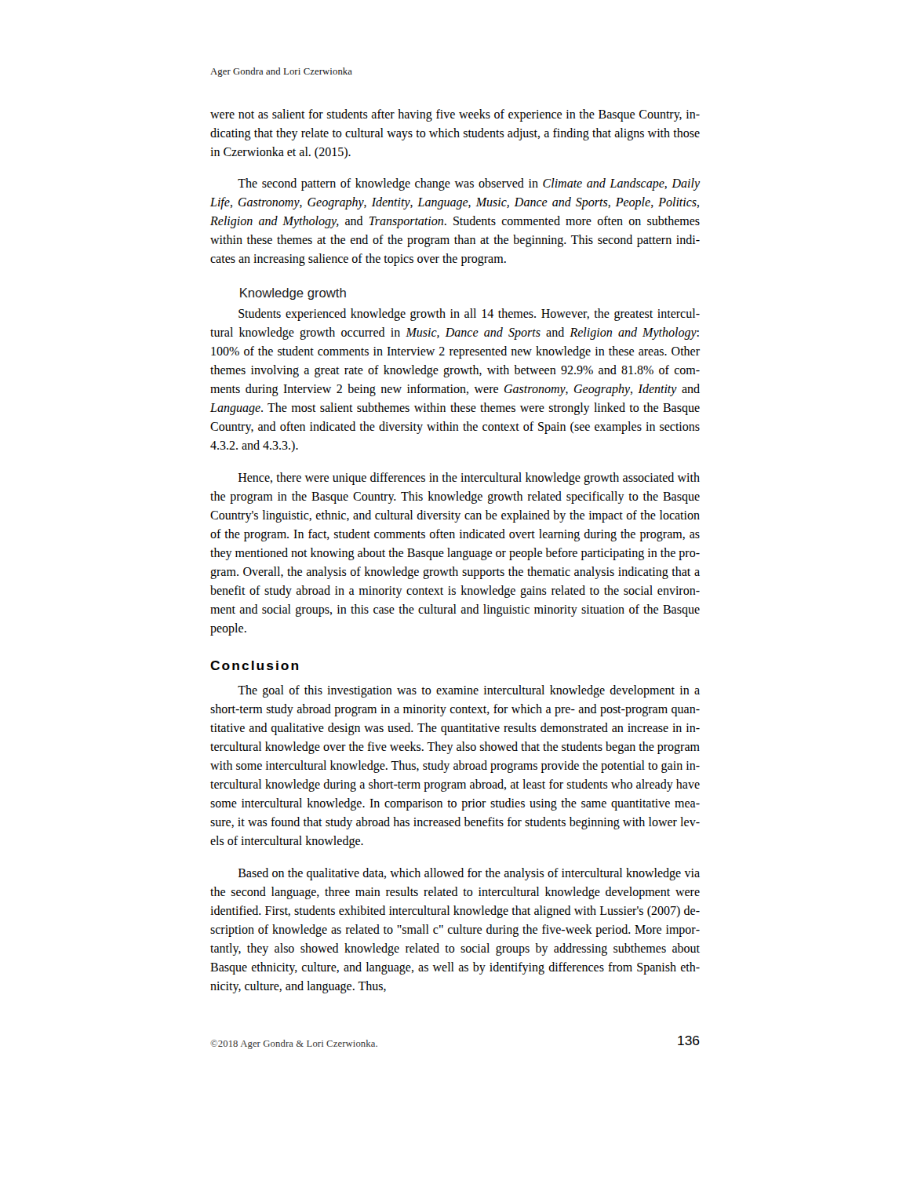Ager Gondra and Lori Czerwionka
were not as salient for students after having five weeks of experience in the Basque Country, indicating that they relate to cultural ways to which students adjust, a finding that aligns with those in Czerwionka et al. (2015).
The second pattern of knowledge change was observed in Climate and Landscape, Daily Life, Gastronomy, Geography, Identity, Language, Music, Dance and Sports, People, Politics, Religion and Mythology, and Transportation. Students commented more often on subthemes within these themes at the end of the program than at the beginning. This second pattern indicates an increasing salience of the topics over the program.
Knowledge growth
Students experienced knowledge growth in all 14 themes. However, the greatest intercultural knowledge growth occurred in Music, Dance and Sports and Religion and Mythology: 100% of the student comments in Interview 2 represented new knowledge in these areas. Other themes involving a great rate of knowledge growth, with between 92.9% and 81.8% of comments during Interview 2 being new information, were Gastronomy, Geography, Identity and Language. The most salient subthemes within these themes were strongly linked to the Basque Country, and often indicated the diversity within the context of Spain (see examples in sections 4.3.2. and 4.3.3.).
Hence, there were unique differences in the intercultural knowledge growth associated with the program in the Basque Country. This knowledge growth related specifically to the Basque Country's linguistic, ethnic, and cultural diversity can be explained by the impact of the location of the program. In fact, student comments often indicated overt learning during the program, as they mentioned not knowing about the Basque language or people before participating in the program. Overall, the analysis of knowledge growth supports the thematic analysis indicating that a benefit of study abroad in a minority context is knowledge gains related to the social environment and social groups, in this case the cultural and linguistic minority situation of the Basque people.
Conclusion
The goal of this investigation was to examine intercultural knowledge development in a short-term study abroad program in a minority context, for which a pre- and post-program quantitative and qualitative design was used. The quantitative results demonstrated an increase in intercultural knowledge over the five weeks. They also showed that the students began the program with some intercultural knowledge. Thus, study abroad programs provide the potential to gain intercultural knowledge during a short-term program abroad, at least for students who already have some intercultural knowledge. In comparison to prior studies using the same quantitative measure, it was found that study abroad has increased benefits for students beginning with lower levels of intercultural knowledge.
Based on the qualitative data, which allowed for the analysis of intercultural knowledge via the second language, three main results related to intercultural knowledge development were identified. First, students exhibited intercultural knowledge that aligned with Lussier's (2007) description of knowledge as related to "small c" culture during the five-week period. More importantly, they also showed knowledge related to social groups by addressing subthemes about Basque ethnicity, culture, and language, as well as by identifying differences from Spanish ethnicity, culture, and language. Thus,
©2018 Ager Gondra & Lori Czerwionka.
136